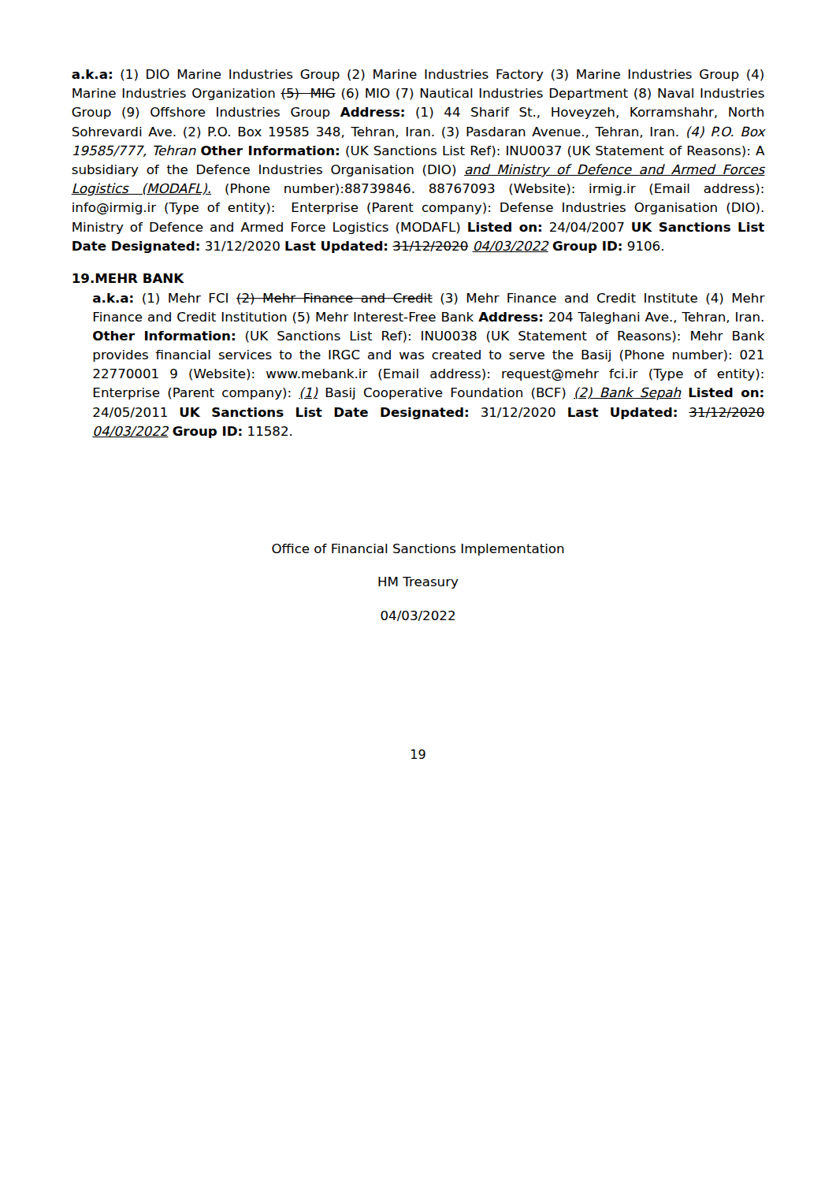a.k.a: (1) DIO Marine Industries Group (2) Marine Industries Factory (3) Marine Industries Group (4) Marine Industries Organization (5) MIG (6) MIO (7) Nautical Industries Department (8) Naval Industries Group (9) Offshore Industries Group Address: (1) 44 Sharif St., Hoveyzeh, Korramshahr, North Sohrevardi Ave. (2) P.O. Box 19585 348, Tehran, Iran. (3) Pasdaran Avenue., Tehran, Iran. (4) P.O. Box 19585/777, Tehran Other Information: (UK Sanctions List Ref): INU0037 (UK Statement of Reasons): A subsidiary of the Defence Industries Organisation (DIO) and Ministry of Defence and Armed Forces Logistics (MODAFL). (Phone number):88739846. 88767093 (Website): irmig.ir (Email address): info@irmig.ir (Type of entity): Enterprise (Parent company): Defense Industries Organisation (DIO). Ministry of Defence and Armed Force Logistics (MODAFL) Listed on: 24/04/2007 UK Sanctions List Date Designated: 31/12/2020 Last Updated: 31/12/2020 04/03/2022 Group ID: 9106.
19.MEHR BANK a.k.a: (1) Mehr FCI (2) Mehr Finance and Credit (3) Mehr Finance and Credit Institute (4) Mehr Finance and Credit Institution (5) Mehr Interest-Free Bank Address: 204 Taleghani Ave., Tehran, Iran. Other Information: (UK Sanctions List Ref): INU0038 (UK Statement of Reasons): Mehr Bank provides financial services to the IRGC and was created to serve the Basij (Phone number): 021 22770001 9 (Website): www.mebank.ir (Email address): request@mehr fci.ir (Type of entity): Enterprise (Parent company): (1) Basij Cooperative Foundation (BCF) (2) Bank Sepah Listed on: 24/05/2011 UK Sanctions List Date Designated: 31/12/2020 Last Updated: 31/12/2020 04/03/2022 Group ID: 11582.
Office of Financial Sanctions Implementation
HM Treasury
04/03/2022
19